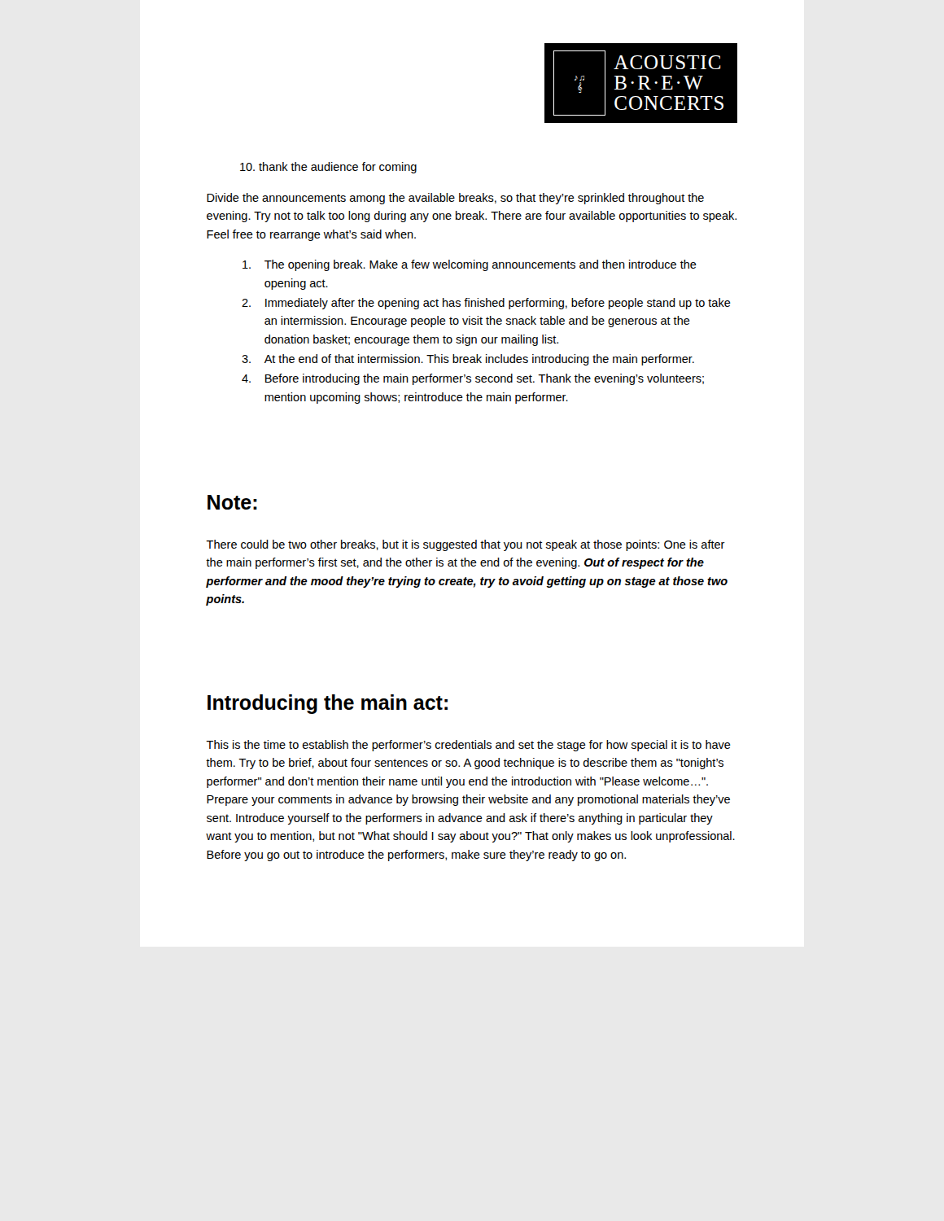♪♫
𝄞
Acoustic B·R·E·W Concerts
10. thank the audience for coming
Divide the announcements among the available breaks, so that they’re sprinkled throughout the evening. Try not to talk too long during any one break. There are four available opportunities to speak. Feel free to rearrange what’s said when.
The opening break. Make a few welcoming announcements and then introduce the opening act.
Immediately after the opening act has finished performing, before people stand up to take an intermission. Encourage people to visit the snack table and be generous at the donation basket; encourage them to sign our mailing list.
At the end of that intermission. This break includes introducing the main performer.
Before introducing the main performer’s second set. Thank the evening’s volunteers; mention upcoming shows; reintroduce the main performer.
Note:
There could be two other breaks, but it is suggested that you not speak at those points: One is after the main performer’s first set, and the other is at the end of the evening. Out of respect for the performer and the mood they’re trying to create, try to avoid getting up on stage at those two points.
Introducing the main act:
This is the time to establish the performer’s credentials and set the stage for how special it is to have them. Try to be brief, about four sentences or so. A good technique is to describe them as "tonight’s performer" and don’t mention their name until you end the introduction with "Please welcome…". Prepare your comments in advance by browsing their website and any promotional materials they’ve sent. Introduce yourself to the performers in advance and ask if there’s anything in particular they want you to mention, but not "What should I say about you?" That only makes us look unprofessional. Before you go out to introduce the performers, make sure they’re ready to go on.